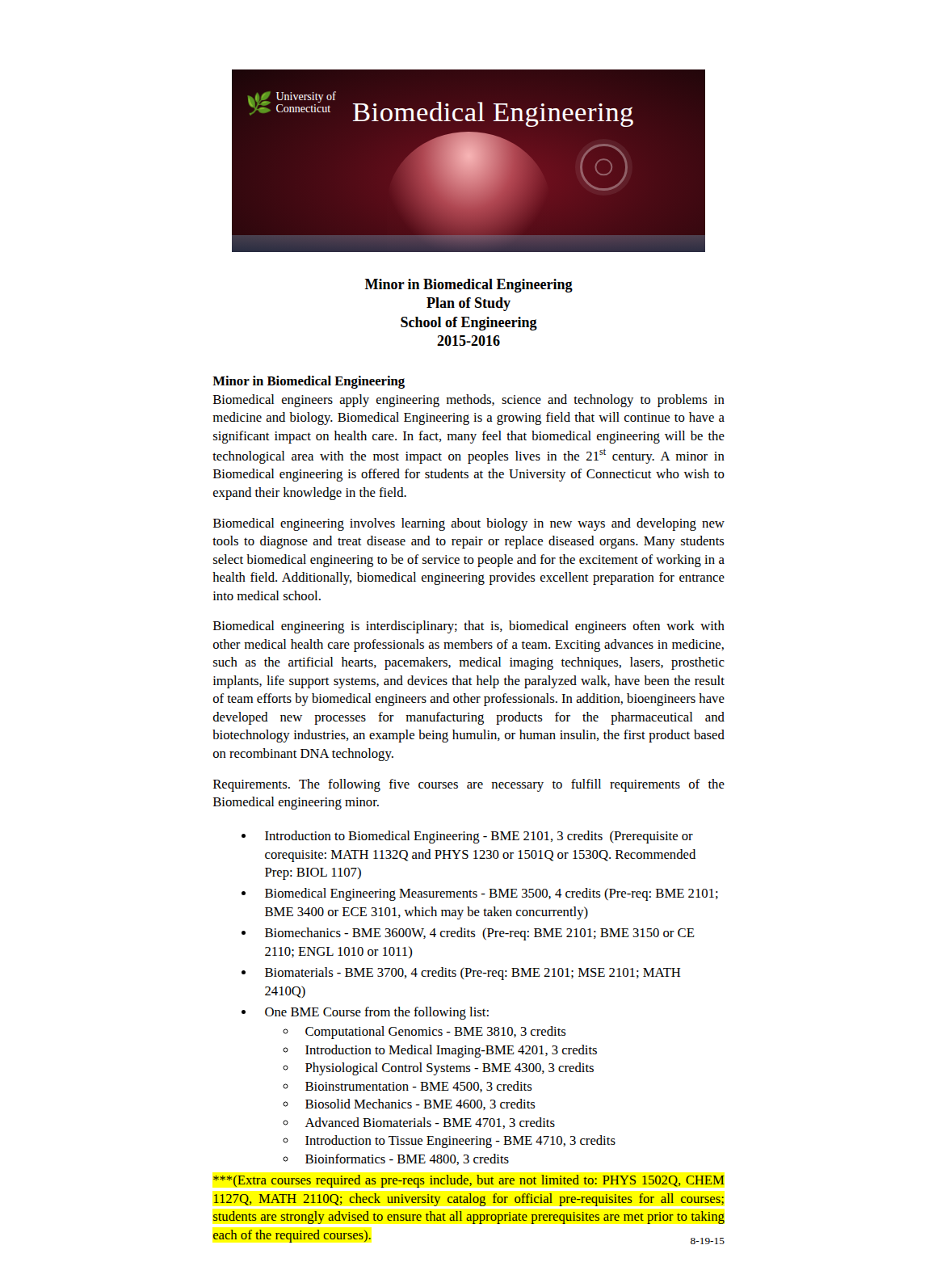🌿University of
Connecticut
Biomedical Engineering
Minor in Biomedical Engineering Plan of Study School of Engineering 2015-2016
Minor in Biomedical Engineering
Biomedical engineers apply engineering methods, science and technology to problems in medicine and biology. Biomedical Engineering is a growing field that will continue to have a significant impact on health care. In fact, many feel that biomedical engineering will be the technological area with the most impact on peoples lives in the 21st century. A minor in Biomedical engineering is offered for students at the University of Connecticut who wish to expand their knowledge in the field.
Biomedical engineering involves learning about biology in new ways and developing new tools to diagnose and treat disease and to repair or replace diseased organs. Many students select biomedical engineering to be of service to people and for the excitement of working in a health field. Additionally, biomedical engineering provides excellent preparation for entrance into medical school.
Biomedical engineering is interdisciplinary; that is, biomedical engineers often work with other medical health care professionals as members of a team. Exciting advances in medicine, such as the artificial hearts, pacemakers, medical imaging techniques, lasers, prosthetic implants, life support systems, and devices that help the paralyzed walk, have been the result of team efforts by biomedical engineers and other professionals. In addition, bioengineers have developed new processes for manufacturing products for the pharmaceutical and biotechnology industries, an example being humulin, or human insulin, the first product based on recombinant DNA technology.
Requirements. The following five courses are necessary to fulfill requirements of the Biomedical engineering minor.
Introduction to Biomedical Engineering - BME 2101, 3 credits (Prerequisite or corequisite: MATH 1132Q and PHYS 1230 or 1501Q or 1530Q. Recommended Prep: BIOL 1107)
Biomedical Engineering Measurements - BME 3500, 4 credits (Pre-req: BME 2101; BME 3400 or ECE 3101, which may be taken concurrently)
Biomechanics - BME 3600W, 4 credits (Pre-req: BME 2101; BME 3150 or CE 2110; ENGL 1010 or 1011)
Biomaterials - BME 3700, 4 credits (Pre-req: BME 2101; MSE 2101; MATH 2410Q)
One BME Course from the following list:
Computational Genomics - BME 3810, 3 credits
Introduction to Medical Imaging-BME 4201, 3 credits
Physiological Control Systems - BME 4300, 3 credits
Bioinstrumentation - BME 4500, 3 credits
Biosolid Mechanics - BME 4600, 3 credits
Advanced Biomaterials - BME 4701, 3 credits
Introduction to Tissue Engineering - BME 4710, 3 credits
Bioinformatics - BME 4800, 3 credits
***(Extra courses required as pre-reqs include, but are not limited to: PHYS 1502Q, CHEM 1127Q, MATH 2110Q; check university catalog for official pre-requisites for all courses; students are strongly advised to ensure that all appropriate prerequisites are met prior to taking each of the required courses).
8-19-15